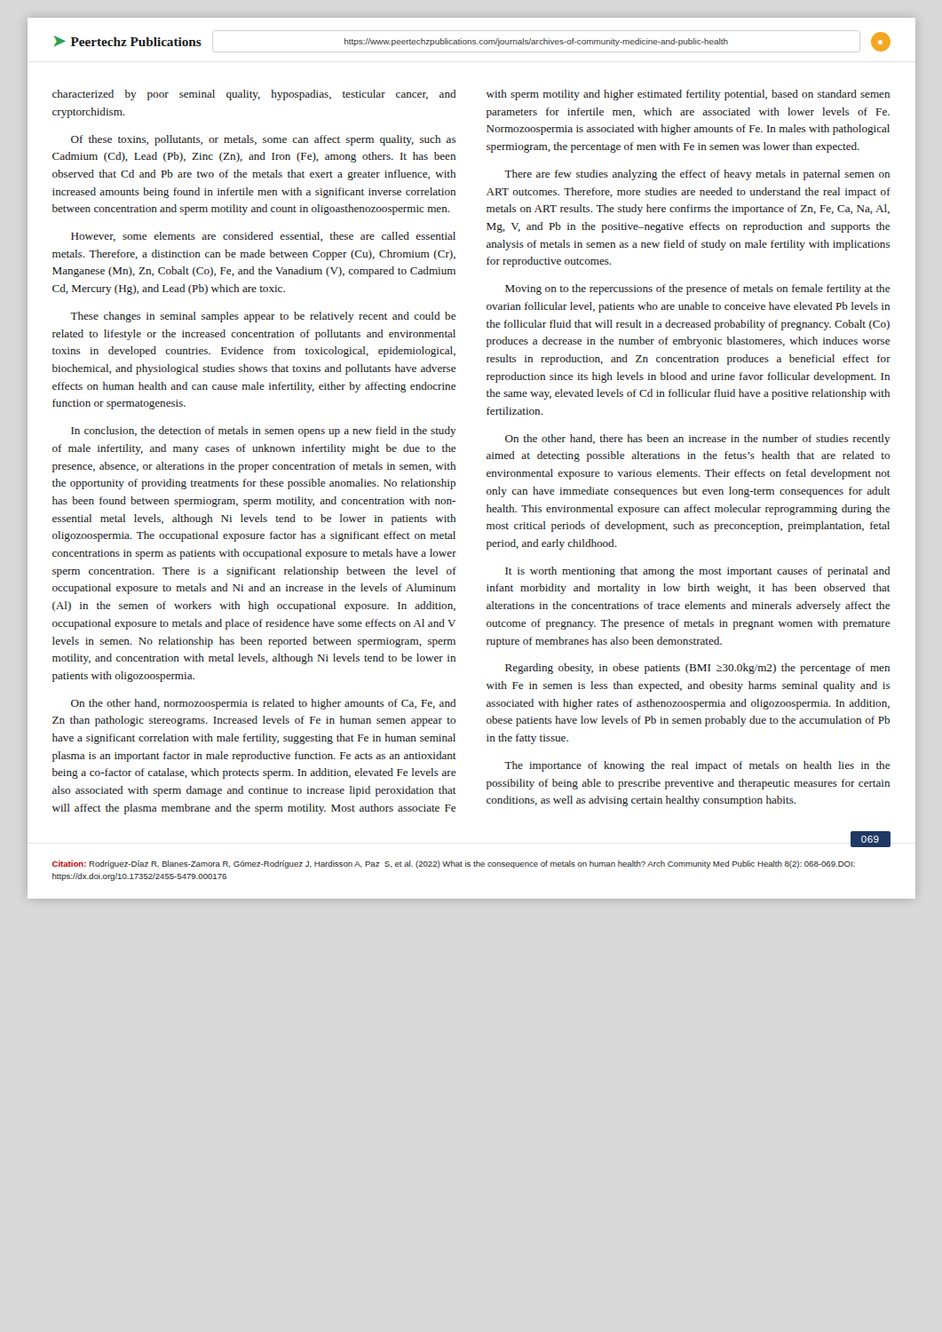➤Peertechz Publications
https://www.peertechzpublications.com/journals/archives-of-community-medicine-and-public-health
●
characterized by poor seminal quality, hypospadias, testicular cancer, and cryptorchidism.
Of these toxins, pollutants, or metals, some can affect sperm quality, such as Cadmium (Cd), Lead (Pb), Zinc (Zn), and Iron (Fe), among others. It has been observed that Cd and Pb are two of the metals that exert a greater influence, with increased amounts being found in infertile men with a significant inverse correlation between concentration and sperm motility and count in oligoasthenozoospermic men.
However, some elements are considered essential, these are called essential metals. Therefore, a distinction can be made between Copper (Cu), Chromium (Cr), Manganese (Mn), Zn, Cobalt (Co), Fe, and the Vanadium (V), compared to Cadmium Cd, Mercury (Hg), and Lead (Pb) which are toxic.
These changes in seminal samples appear to be relatively recent and could be related to lifestyle or the increased concentration of pollutants and environmental toxins in developed countries. Evidence from toxicological, epidemiological, biochemical, and physiological studies shows that toxins and pollutants have adverse effects on human health and can cause male infertility, either by affecting endocrine function or spermatogenesis.
In conclusion, the detection of metals in semen opens up a new field in the study of male infertility, and many cases of unknown infertility might be due to the presence, absence, or alterations in the proper concentration of metals in semen, with the opportunity of providing treatments for these possible anomalies. No relationship has been found between spermiogram, sperm motility, and concentration with non-essential metal levels, although Ni levels tend to be lower in patients with oligozoospermia. The occupational exposure factor has a significant effect on metal concentrations in sperm as patients with occupational exposure to metals have a lower sperm concentration. There is a significant relationship between the level of occupational exposure to metals and Ni and an increase in the levels of Aluminum (Al) in the semen of workers with high occupational exposure. In addition, occupational exposure to metals and place of residence have some effects on Al and V levels in semen. No relationship has been reported between spermiogram, sperm motility, and concentration with metal levels, although Ni levels tend to be lower in patients with oligozoospermia.
On the other hand, normozoospermia is related to higher amounts of Ca, Fe, and Zn than pathologic stereograms. Increased levels of Fe in human semen appear to have a significant correlation with male fertility, suggesting that Fe in human seminal plasma is an important factor in male reproductive function. Fe acts as an antioxidant being a co-factor of catalase, which protects sperm. In addition, elevated Fe levels are also associated with sperm damage and continue to increase lipid peroxidation that will affect the plasma membrane and the sperm motility. Most authors associate Fe with sperm motility and higher estimated fertility potential, based on standard semen parameters for infertile men, which are associated with lower levels of Fe. Normozoospermia is associated with higher amounts of Fe. In males with pathological spermiogram, the percentage of men with Fe in semen was lower than expected.
There are few studies analyzing the effect of heavy metals in paternal semen on ART outcomes. Therefore, more studies are needed to understand the real impact of metals on ART results. The study here confirms the importance of Zn, Fe, Ca, Na, Al, Mg, V, and Pb in the positive–negative effects on reproduction and supports the analysis of metals in semen as a new field of study on male fertility with implications for reproductive outcomes.
Moving on to the repercussions of the presence of metals on female fertility at the ovarian follicular level, patients who are unable to conceive have elevated Pb levels in the follicular fluid that will result in a decreased probability of pregnancy. Cobalt (Co) produces a decrease in the number of embryonic blastomeres, which induces worse results in reproduction, and Zn concentration produces a beneficial effect for reproduction since its high levels in blood and urine favor follicular development. In the same way, elevated levels of Cd in follicular fluid have a positive relationship with fertilization.
On the other hand, there has been an increase in the number of studies recently aimed at detecting possible alterations in the fetus’s health that are related to environmental exposure to various elements. Their effects on fetal development not only can have immediate consequences but even long-term consequences for adult health. This environmental exposure can affect molecular reprogramming during the most critical periods of development, such as preconception, preimplantation, fetal period, and early childhood.
It is worth mentioning that among the most important causes of perinatal and infant morbidity and mortality in low birth weight, it has been observed that alterations in the concentrations of trace elements and minerals adversely affect the outcome of pregnancy. The presence of metals in pregnant women with premature rupture of membranes has also been demonstrated.
Regarding obesity, in obese patients (BMI ≥30.0kg/m2) the percentage of men with Fe in semen is less than expected, and obesity harms seminal quality and is associated with higher rates of asthenozoospermia and oligozoospermia. In addition, obese patients have low levels of Pb in semen probably due to the accumulation of Pb in the fatty tissue.
The importance of knowing the real impact of metals on health lies in the possibility of being able to prescribe preventive and therapeutic measures for certain conditions, as well as advising certain healthy consumption habits.
069
Citation: Rodríguez-Díaz R, Blanes-Zamora R, Gómez-Rodríguez J, Hardisson A, Paz S, et al. (2022) What is the consequence of metals on human health? Arch Community Med Public Health 8(2): 068-069.DOI: https://dx.doi.org/10.17352/2455-5479.000176